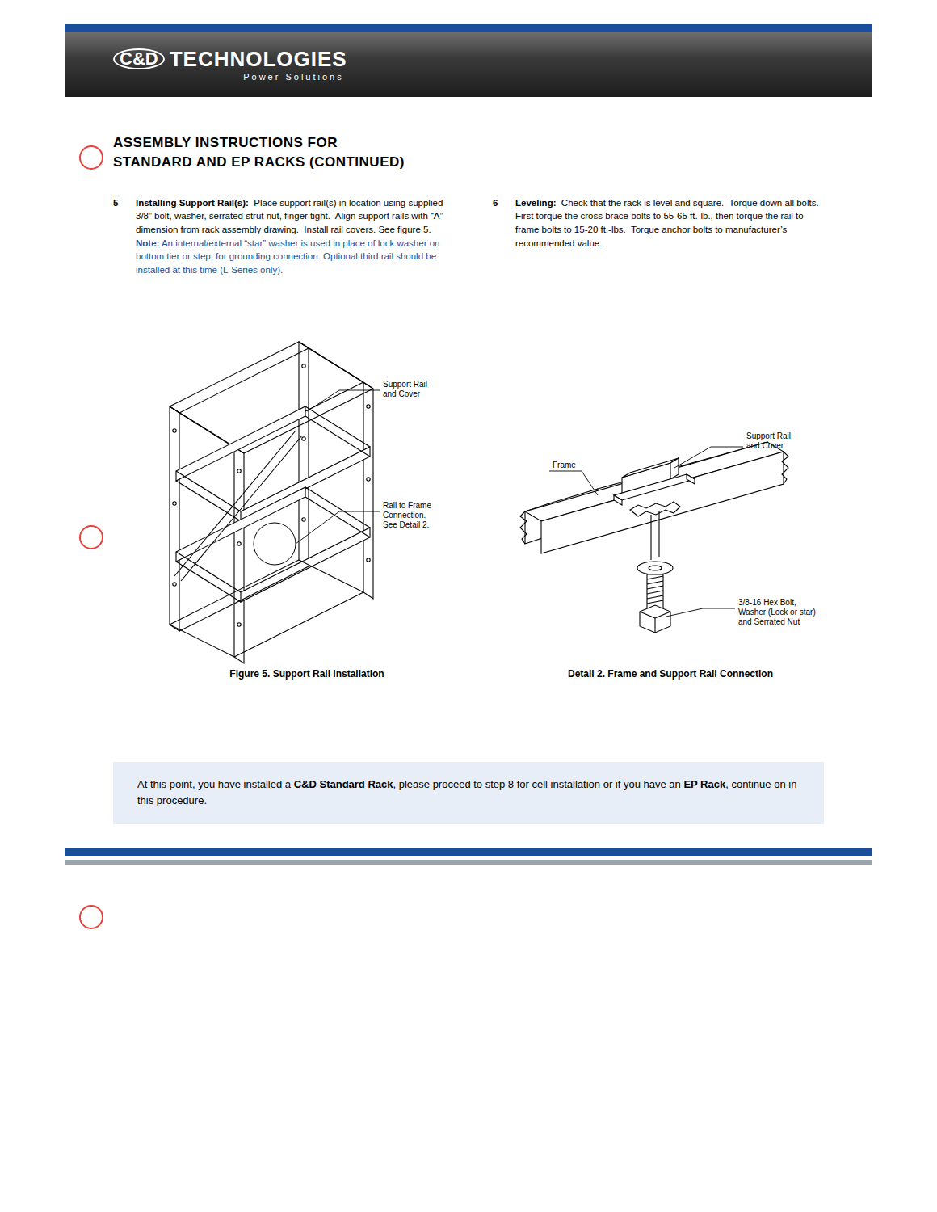C&D TECHNOLOGIES Power Solutions
Assembly Instructions for
Standard and EP Racks (Continued)
5
Installing Support Rail(s): Place support rail(s) in location using supplied 3/8” bolt, washer, serrated strut nut, finger tight. Align support rails with “A” dimension from rack assembly drawing. Install rail covers. See figure 5.
Note: An internal/external “star” washer is used in place of lock washer on bottom tier or step, for grounding connection. Optional third rail should be installed at this time (L-Series only).
6
Leveling: Check that the rack is level and square. Torque down all bolts. First torque the cross brace bolts to 55-65 ft.-lb., then torque the rail to frame bolts to 15-20 ft.-lbs. Torque anchor bolts to manufacturer’s recommended value.
Support Rail and Cover Rail to Frame Connection. See Detail 2.
Figure 5. Support Rail Installation
Frame Support Rail and Cover 3/8-16 Hex Bolt, Washer (Lock or star) and Serrated Nut
Detail 2. Frame and Support Rail Connection
At this point, you have installed a C&D Standard Rack, please proceed to step 8 for cell installation or if you have an EP Rack, continue on in this procedure.